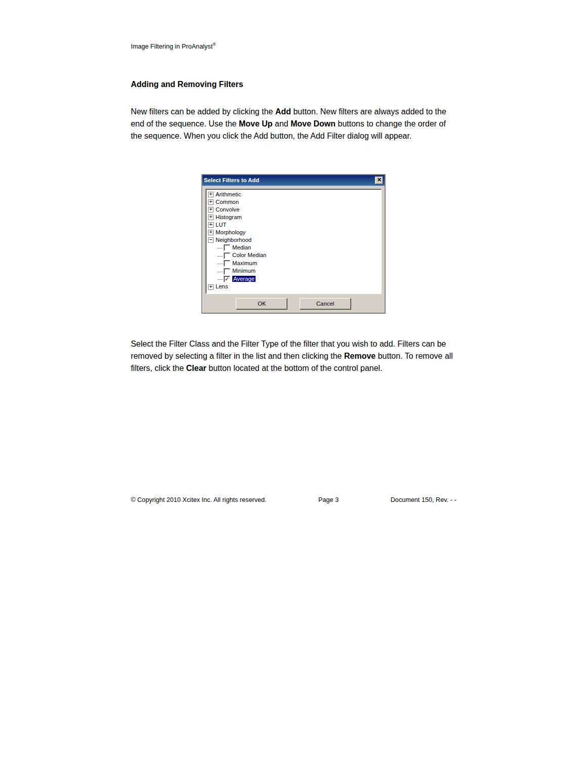Image Filtering in ProAnalyst®
Adding and Removing Filters
New filters can be added by clicking the Add button. New filters are always added to the end of the sequence. Use the Move Up and Move Down buttons to change the order of the sequence. When you click the Add button, the Add Filter dialog will appear.
Select Filters to Add ✕
+Arithmetic
+Common
+Convolve
+Histogram
+LUT
+Morphology
−Neighborhood
— Median
— Color Median
— Maximum
— Minimum
—✓Average
+Lens
OK Cancel
Select the Filter Class and the Filter Type of the filter that you wish to add. Filters can be removed by selecting a filter in the list and then clicking the Remove button. To remove all filters, click the Clear button located at the bottom of the control panel.
© Copyright 2010 Xcitex Inc. All rights reserved.
Page 3
Document 150, Rev. - -